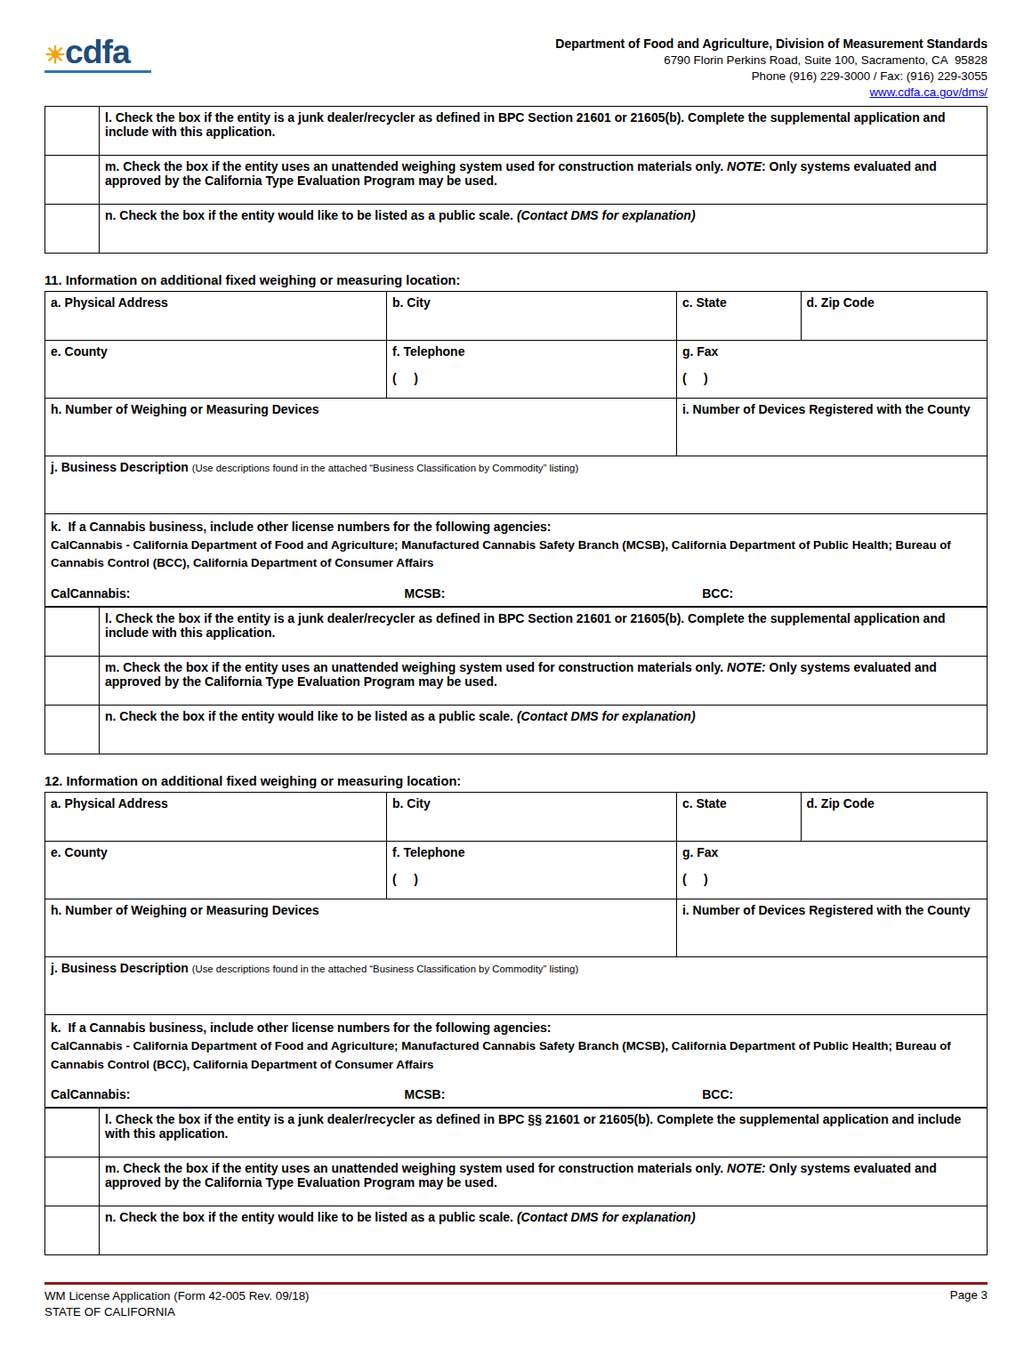☀cdfa
Department of Food and Agriculture, Division of Measurement Standards
6790 Florin Perkins Road, Suite 100, Sacramento, CA 95828
Phone (916) 229-3000 / Fax: (916) 229-3055
www.cdfa.ca.gov/dms/
| | l. Check the box if the entity is a junk dealer/recycler as defined in BPC Section 21601 or 21605(b). Complete the supplemental application and include with this application. |
| | m. Check the box if the entity uses an unattended weighing system used for construction materials only. NOTE : Only systems evaluated and approved by the California Type Evaluation Program may be used. |
| | n. Check the box if the entity would like to be listed as a public scale. (Contact DMS for explanation) |
11. Information on additional fixed weighing or measuring location:
| a. Physical Address | b. City | c. State | d. Zip Code |
| e. County | f. Telephone ( ) | g. Fax ( ) |
| h. Number of Weighing or Measuring Devices | i. Number of Devices Registered with the County |
| j. Business Description (Use descriptions found in the attached “Business Classification by Commodity” listing) |
| k. If a Cannabis business, include other license numbers for the following agencies: CalCannabis - California Department of Food and Agriculture; Manufactured Cannabis Safety Branch (MCSB), California Department of Public Health; Bureau of Cannabis Control (BCC), California Department of Consumer Affairs CalCannabis: MCSB: BCC: |
| | l. Check the box if the entity is a junk dealer/recycler as defined in BPC Section 21601 or 21605(b). Complete the supplemental application and include with this application. |
| | m. Check the box if the entity uses an unattended weighing system used for construction materials only. NOTE: Only systems evaluated and approved by the California Type Evaluation Program may be used. |
| | n. Check the box if the entity would like to be listed as a public scale. (Contact DMS for explanation) |
12. Information on additional fixed weighing or measuring location:
| a. Physical Address | b. City | c. State | d. Zip Code |
| e. County | f. Telephone ( ) | g. Fax ( ) |
| h. Number of Weighing or Measuring Devices | i. Number of Devices Registered with the County |
| j. Business Description (Use descriptions found in the attached “Business Classification by Commodity” listing) |
| k. If a Cannabis business, include other license numbers for the following agencies: CalCannabis - California Department of Food and Agriculture; Manufactured Cannabis Safety Branch (MCSB), California Department of Public Health; Bureau of Cannabis Control (BCC), California Department of Consumer Affairs CalCannabis: MCSB: BCC: |
| | l. Check the box if the entity is a junk dealer/recycler as defined in BPC §§ 21601 or 21605(b). Complete the supplemental application and include with this application. |
| | m. Check the box if the entity uses an unattended weighing system used for construction materials only. NOTE: Only systems evaluated and approved by the California Type Evaluation Program may be used. |
| | n. Check the box if the entity would like to be listed as a public scale. (Contact DMS for explanation) |
WM License Application (Form 42-005 Rev. 09/18)
STATE OF CALIFORNIA
Page 3